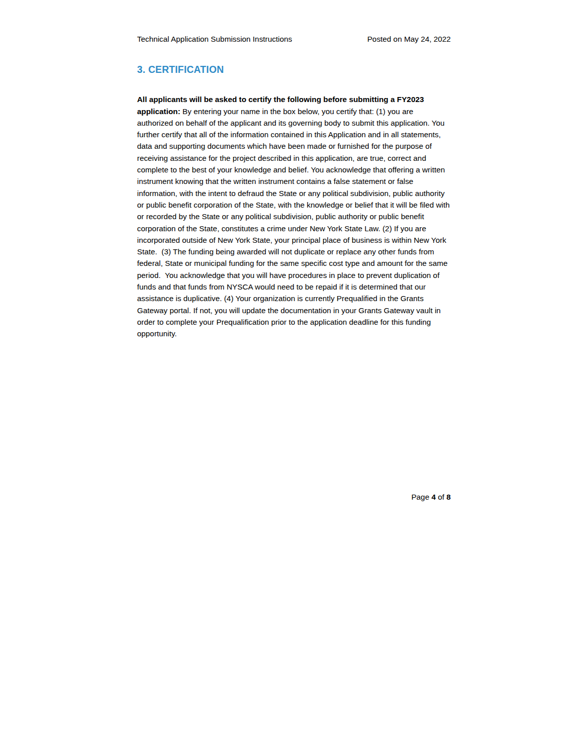Technical Application Submission Instructions
Posted on May 24, 2022
3. CERTIFICATION
All applicants will be asked to certify the following before submitting a FY2023 application: By entering your name in the box below, you certify that: (1) you are authorized on behalf of the applicant and its governing body to submit this application. You further certify that all of the information contained in this Application and in all statements, data and supporting documents which have been made or furnished for the purpose of receiving assistance for the project described in this application, are true, correct and complete to the best of your knowledge and belief. You acknowledge that offering a written instrument knowing that the written instrument contains a false statement or false information, with the intent to defraud the State or any political subdivision, public authority or public benefit corporation of the State, with the knowledge or belief that it will be filed with or recorded by the State or any political subdivision, public authority or public benefit corporation of the State, constitutes a crime under New York State Law. (2) If you are incorporated outside of New York State, your principal place of business is within New York State. (3) The funding being awarded will not duplicate or replace any other funds from federal, State or municipal funding for the same specific cost type and amount for the same period. You acknowledge that you will have procedures in place to prevent duplication of funds and that funds from NYSCA would need to be repaid if it is determined that our assistance is duplicative. (4) Your organization is currently Prequalified in the Grants Gateway portal. If not, you will update the documentation in your Grants Gateway vault in order to complete your Prequalification prior to the application deadline for this funding opportunity.
Page 4 of 8